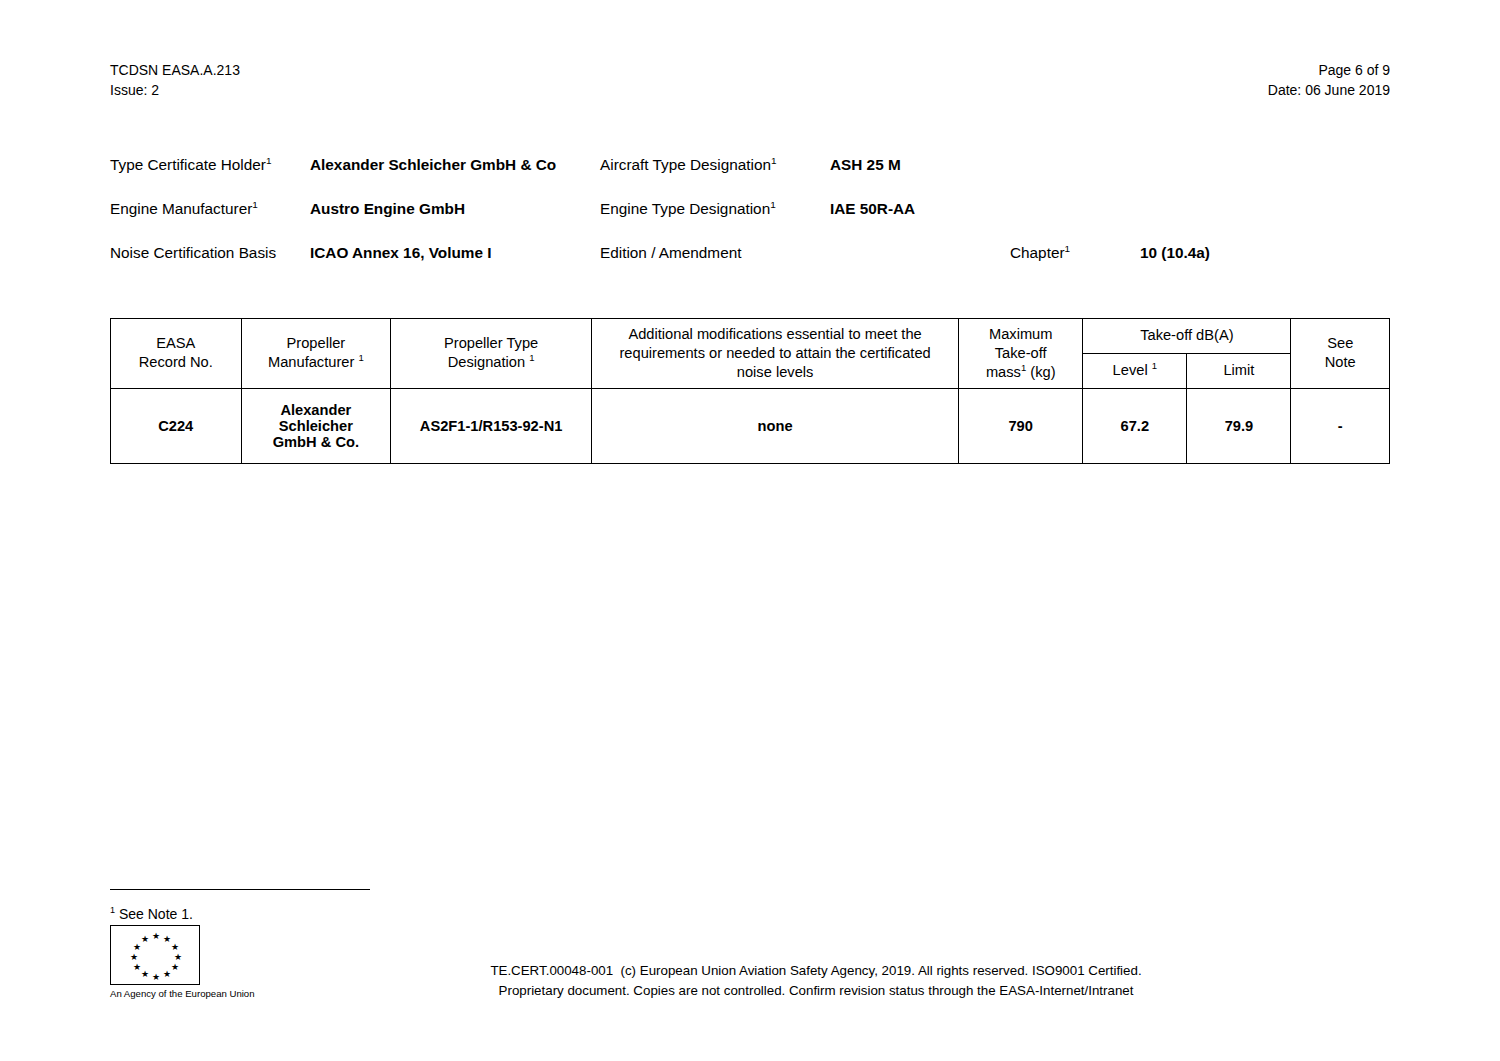TCDSN EASA.A.213
Issue: 2
Page 6 of 9
Date: 06 June 2019
| Type Certificate Holder 1 | Alexander Schleicher GmbH & Co | Aircraft Type Designation 1 | ASH 25 M | | |
| Engine Manufacturer 1 | Austro Engine GmbH | Engine Type Designation 1 | IAE 50R-AA | | |
| Noise Certification Basis | ICAO Annex 16, Volume I | Edition / Amendment | | Chapter 1 | 10 (10.4a) |
| EASA Record No. | Propeller Manufacturer 1 | Propeller Type Designation 1 | Additional modifications essential to meet the requirements or needed to attain the certificated noise levels | Maximum Take-off mass 1 (kg) | Take-off dB(A) | See Note |
| --- | --- | --- | --- | --- | --- | --- |
| Level 1 | Limit |
| C224 | Alexander Schleicher GmbH & Co. | AS2F1-1/R153-92-N1 | none | 790 | 67.2 | 79.9 | - |
1 See Note 1.
★ ★ ★ ★ ★ ★ ★ ★ ★ ★ ★ ★
An Agency of the European Union
TE.CERT.00048-001 (c) European Union Aviation Safety Agency, 2019. All rights reserved. ISO9001 Certified.
Proprietary document. Copies are not controlled. Confirm revision status through the EASA-Internet/Intranet